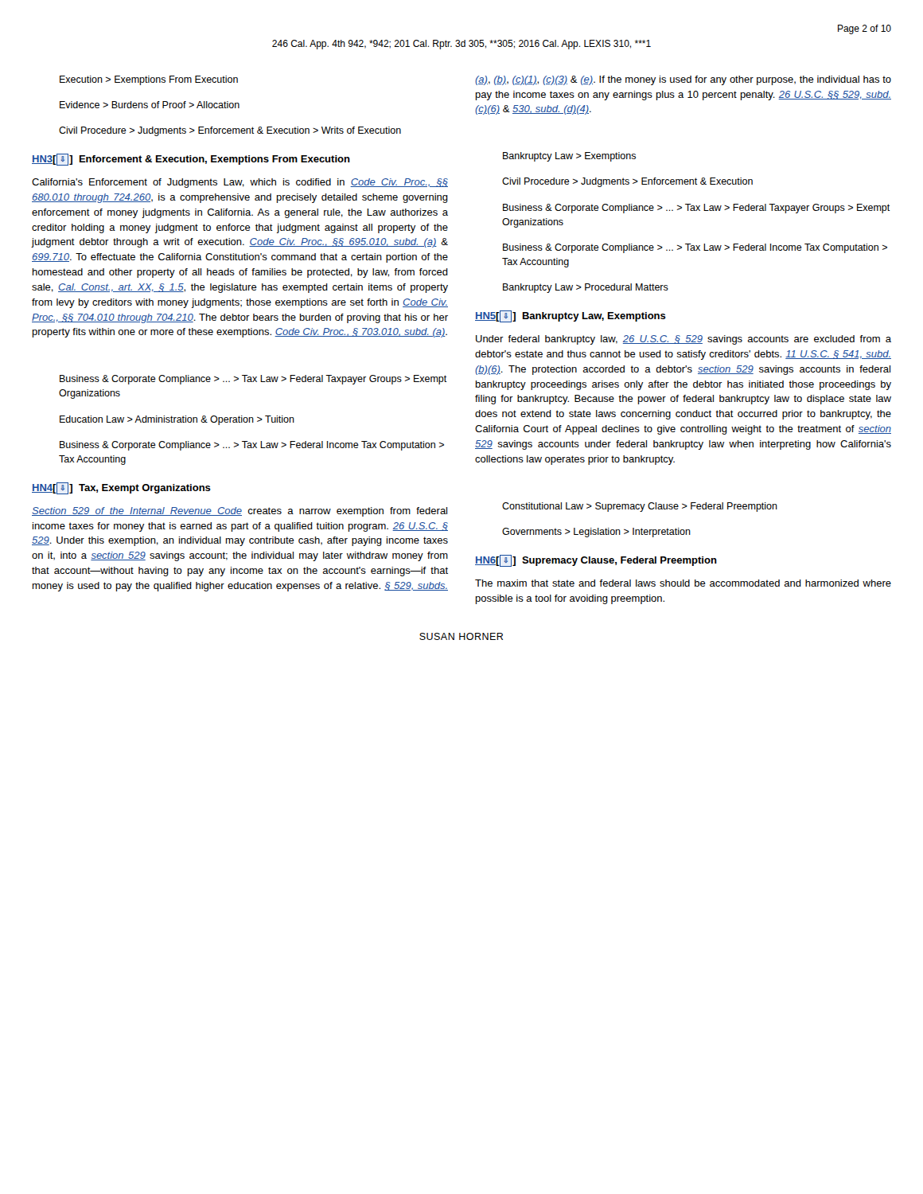Page 2 of 10
246 Cal. App. 4th 942, *942; 201 Cal. Rptr. 3d 305, **305; 2016 Cal. App. LEXIS 310, ***1
Execution > Exemptions From Execution
Evidence > Burdens of Proof > Allocation
Civil Procedure > Judgments > Enforcement & Execution > Writs of Execution
HN3[⇩] Enforcement & Execution, Exemptions From Execution
California's Enforcement of Judgments Law, which is codified in Code Civ. Proc., §§ 680.010 through 724.260, is a comprehensive and precisely detailed scheme governing enforcement of money judgments in California. As a general rule, the Law authorizes a creditor holding a money judgment to enforce that judgment against all property of the judgment debtor through a writ of execution. Code Civ. Proc., §§ 695.010, subd. (a) & 699.710. To effectuate the California Constitution's command that a certain portion of the homestead and other property of all heads of families be protected, by law, from forced sale, Cal. Const., art. XX, § 1.5, the legislature has exempted certain items of property from levy by creditors with money judgments; those exemptions are set forth in Code Civ. Proc., §§ 704.010 through 704.210. The debtor bears the burden of proving that his or her property fits within one or more of these exemptions. Code Civ. Proc., § 703.010, subd. (a).
Business & Corporate Compliance > ... > Tax Law > Federal Taxpayer Groups > Exempt Organizations
Education Law > Administration & Operation > Tuition
Business & Corporate Compliance > ... > Tax Law > Federal Income Tax Computation > Tax Accounting
HN4[⇩] Tax, Exempt Organizations
Section 529 of the Internal Revenue Code creates a narrow exemption from federal income taxes for money that is earned as part of a qualified tuition program. 26 U.S.C. § 529. Under this exemption, an individual may contribute cash, after paying income taxes on it, into a section 529 savings account; the individual may later withdraw money from that account—without having to pay any income tax on the account's earnings—if that money is used to pay the qualified higher education expenses of a relative. § 529, subds. (a), (b), (c)(1), (c)(3) & (e). If the money is used for any other purpose, the individual has to pay the income taxes on any earnings plus a 10 percent penalty. 26 U.S.C. §§ 529, subd. (c)(6) & 530, subd. (d)(4).
Bankruptcy Law > Exemptions
Civil Procedure > Judgments > Enforcement & Execution
Business & Corporate Compliance > ... > Tax Law > Federal Taxpayer Groups > Exempt Organizations
Business & Corporate Compliance > ... > Tax Law > Federal Income Tax Computation > Tax Accounting
Bankruptcy Law > Procedural Matters
HN5[⇩] Bankruptcy Law, Exemptions
Under federal bankruptcy law, 26 U.S.C. § 529 savings accounts are excluded from a debtor's estate and thus cannot be used to satisfy creditors' debts. 11 U.S.C. § 541, subd. (b)(6). The protection accorded to a debtor's section 529 savings accounts in federal bankruptcy proceedings arises only after the debtor has initiated those proceedings by filing for bankruptcy. Because the power of federal bankruptcy law to displace state law does not extend to state laws concerning conduct that occurred prior to bankruptcy, the California Court of Appeal declines to give controlling weight to the treatment of section 529 savings accounts under federal bankruptcy law when interpreting how California's collections law operates prior to bankruptcy.
Constitutional Law > Supremacy Clause > Federal Preemption
Governments > Legislation > Interpretation
HN6[⇩] Supremacy Clause, Federal Preemption
The maxim that state and federal laws should be accommodated and harmonized where possible is a tool for avoiding preemption.
SUSAN HORNER